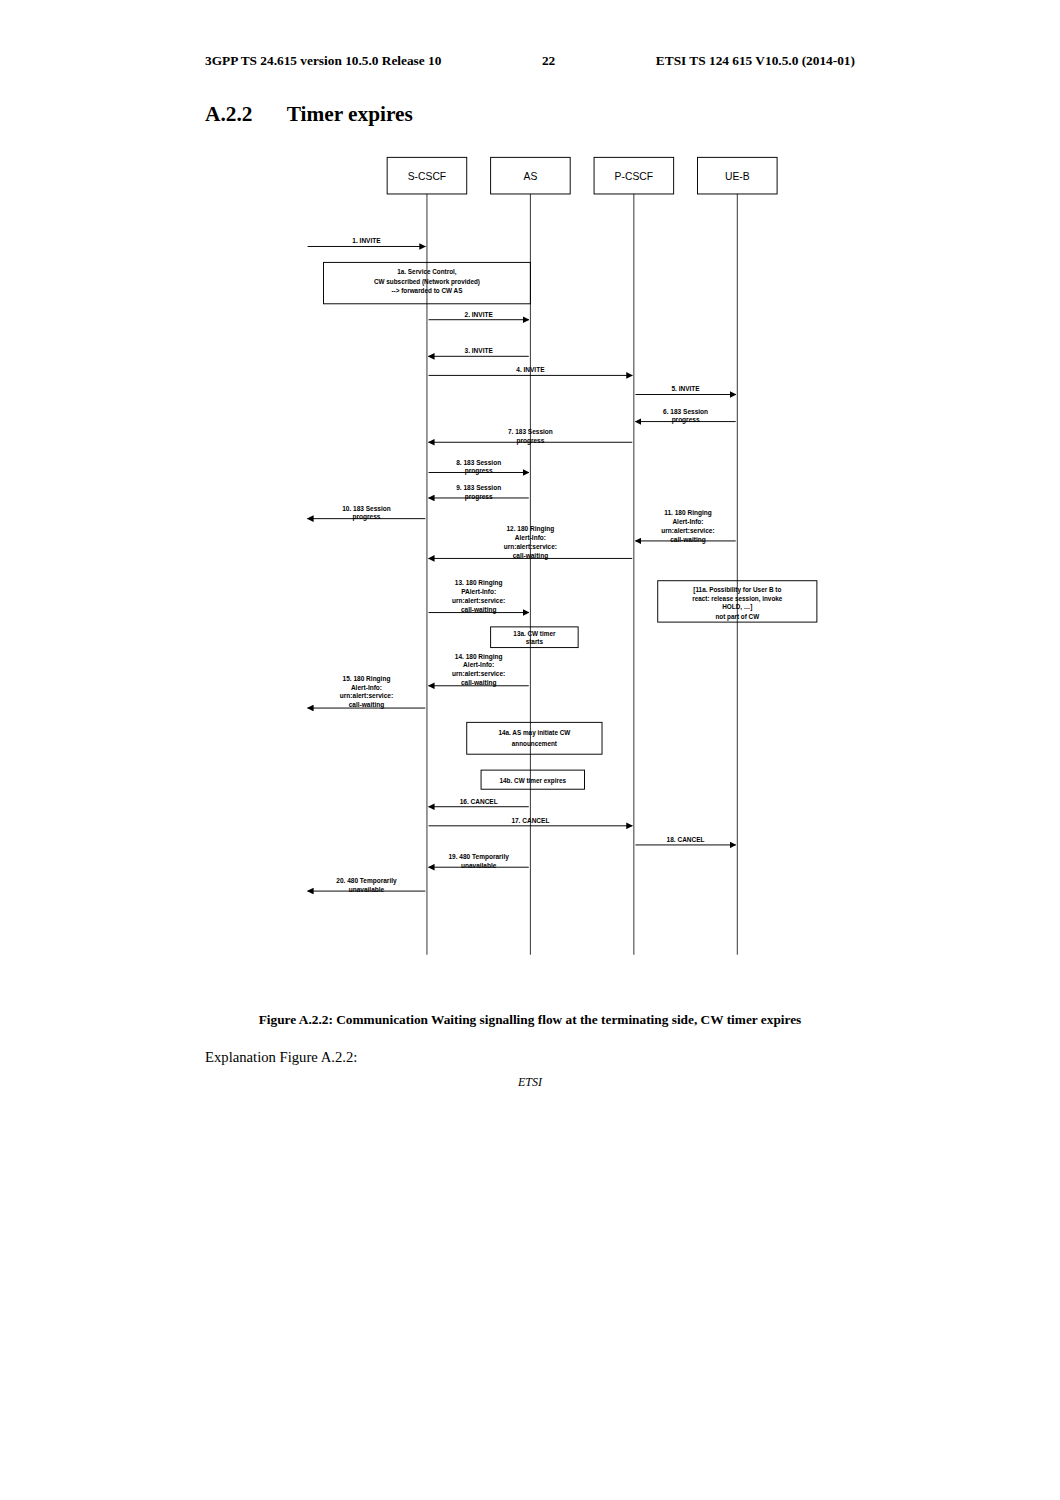3GPP TS 24.615 version 10.5.0 Release 10
22
ETSI TS 124 615 V10.5.0 (2014-01)
A.2.2 Timer expires
S-CSCF AS P-CSCF UE-B 1. INVITE 1a. Service Control, CW subscribed (Network provided) --> forwarded to CW AS 2. INVITE 3. INVITE 4. INVITE 5. INVITE 6. 183 Session progress 7. 183 Session progress 8. 183 Session progress 9. 183 Session progress 10. 183 Session progress 11. 180 Ringing Alert-Info: urn:alert:service: call-waiting 12. 180 Ringing Alert-Info: urn:alert:service: call-waiting 13. 180 Ringing PAlert-Info: urn:alert:service: call-waiting [11a. Possibility for User B to react: release session, invoke HOLD, …] not part of CW 13a. CW timer starts 14. 180 Ringing Alert-Info: urn:alert:service: call-waiting 15. 180 Ringing Alert-Info: urn:alert:service: call-waiting 14a. AS may initiate CW announcement 14b. CW timer expires 16. CANCEL 17. CANCEL 18. CANCEL 19. 480 Temporarily unavailable 20. 480 Temporarily unavailable
Figure A.2.2: Communication Waiting signalling flow at the terminating side, CW timer expires
Explanation Figure A.2.2:
ETSI